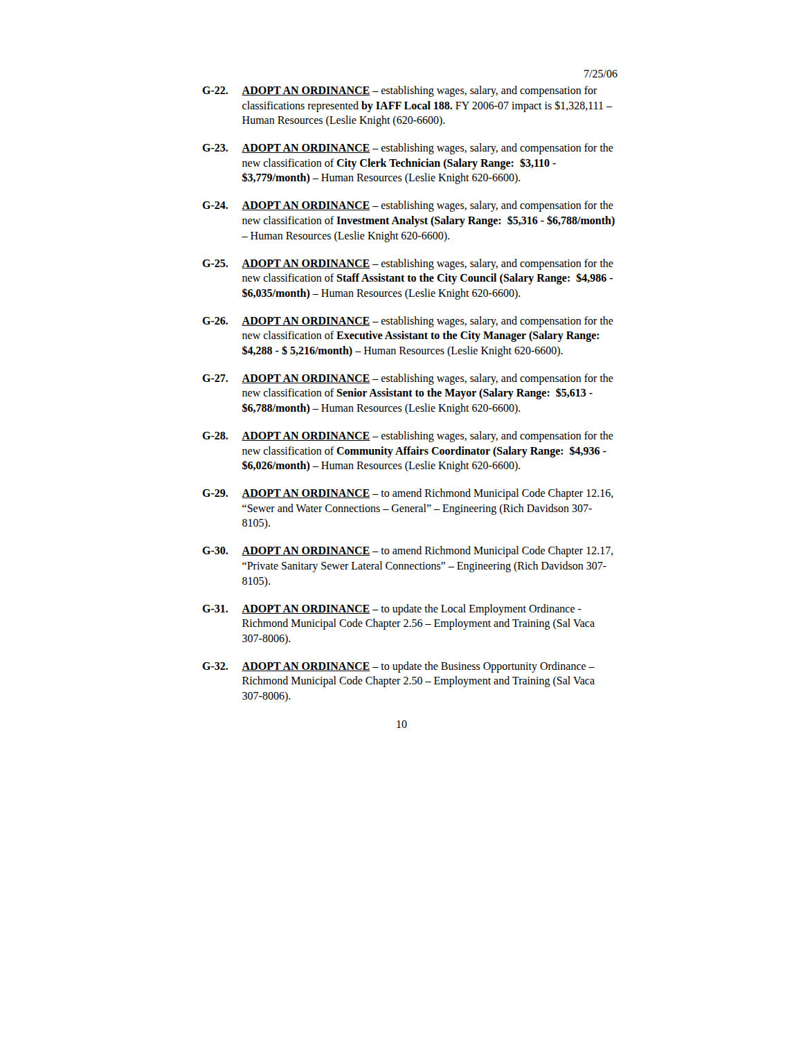7/25/06
G-22.
ADOPT AN ORDINANCE – establishing wages, salary, and compensation for classifications represented by IAFF Local 188. FY 2006-07 impact is $1,328,111 – Human Resources (Leslie Knight (620-6600).
G-23.
ADOPT AN ORDINANCE – establishing wages, salary, and compensation for the new classification of City Clerk Technician (Salary Range: $3,110 - $3,779/month) – Human Resources (Leslie Knight 620-6600).
G-24.
ADOPT AN ORDINANCE – establishing wages, salary, and compensation for the new classification of Investment Analyst (Salary Range: $5,316 - $6,788/month) – Human Resources (Leslie Knight 620-6600).
G-25.
ADOPT AN ORDINANCE – establishing wages, salary, and compensation for the new classification of Staff Assistant to the City Council (Salary Range: $4,986 - $6,035/month) – Human Resources (Leslie Knight 620-6600).
G-26.
ADOPT AN ORDINANCE – establishing wages, salary, and compensation for the new classification of Executive Assistant to the City Manager (Salary Range: $4,288 - $ 5,216/month) – Human Resources (Leslie Knight 620-6600).
G-27.
ADOPT AN ORDINANCE – establishing wages, salary, and compensation for the new classification of Senior Assistant to the Mayor (Salary Range: $5,613 - $6,788/month) – Human Resources (Leslie Knight 620-6600).
G-28.
ADOPT AN ORDINANCE – establishing wages, salary, and compensation for the new classification of Community Affairs Coordinator (Salary Range: $4,936 - $6,026/month) – Human Resources (Leslie Knight 620-6600).
G-29.
ADOPT AN ORDINANCE – to amend Richmond Municipal Code Chapter 12.16, “Sewer and Water Connections – General” – Engineering (Rich Davidson 307-8105).
G-30.
ADOPT AN ORDINANCE – to amend Richmond Municipal Code Chapter 12.17, “Private Sanitary Sewer Lateral Connections” – Engineering (Rich Davidson 307-8105).
G-31.
ADOPT AN ORDINANCE – to update the Local Employment Ordinance - Richmond Municipal Code Chapter 2.56 – Employment and Training (Sal Vaca 307-8006).
G-32.
ADOPT AN ORDINANCE – to update the Business Opportunity Ordinance – Richmond Municipal Code Chapter 2.50 – Employment and Training (Sal Vaca 307-8006).
10